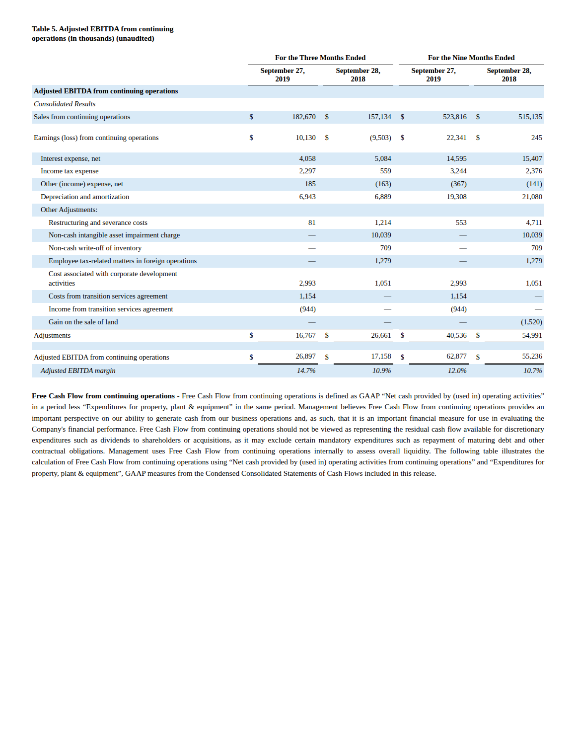Table 5. Adjusted EBITDA from continuing
operations (in thousands) (unaudited)
| | For the Three Months Ended | | For the Nine Months Ended |
| | September 27, 2019 | | September 28, 2018 | | September 27, 2019 | | September 28, 2018 |
| Adjusted EBITDA from continuing operations | | | | | | | | | | | |
| Consolidated Results | | | | | | | | | | | |
| Sales from continuing operations | $ | 182,670 | | $ | 157,134 | | $ | 523,816 | | $ | 515,135 |
| Earnings (loss) from continuing operations | $ | 10,130 | | $ | (9,503) | | $ | 22,341 | | $ | 245 |
| Interest expense, net | | 4,058 | | | 5,084 | | | 14,595 | | | 15,407 |
| Income tax expense | | 2,297 | | | 559 | | | 3,244 | | | 2,376 |
| Other (income) expense, net | | 185 | | | (163) | | | (367) | | | (141) |
| Depreciation and amortization | | 6,943 | | | 6,889 | | | 19,308 | | | 21,080 |
| Other Adjustments: | | | | | | | | | | | |
| Restructuring and severance costs | | 81 | | | 1,214 | | | 553 | | | 4,711 |
| Non-cash intangible asset impairment charge | | — | | | 10,039 | | | — | | | 10,039 |
| Non-cash write-off of inventory | | — | | | 709 | | | — | | | 709 |
| Employee tax-related matters in foreign operations | | — | | | 1,279 | | | — | | | 1,279 |
| Cost associated with corporate development activities | | 2,993 | | | 1,051 | | | 2,993 | | | 1,051 |
| Costs from transition services agreement | | 1,154 | | | — | | | 1,154 | | | — |
| Income from transition services agreement | | (944) | | | — | | | (944) | | | — |
| Gain on the sale of land | | — | | | — | | | — | | | (1,520) |
| Adjustments | $ | 16,767 | | $ | 26,661 | | $ | 40,536 | | $ | 54,991 |
| Adjusted EBITDA from continuing operations | $ | 26,897 | | $ | 17,158 | | $ | 62,877 | | $ | 55,236 |
| Adjusted EBITDA margin | | 14.7% | | | 10.9% | | | 12.0% | | | 10.7% |
Free Cash Flow from continuing operations - Free Cash Flow from continuing operations is defined as GAAP “Net cash provided by (used in) operating activities” in a period less “Expenditures for property, plant & equipment” in the same period. Management believes Free Cash Flow from continuing operations provides an important perspective on our ability to generate cash from our business operations and, as such, that it is an important financial measure for use in evaluating the Company's financial performance. Free Cash Flow from continuing operations should not be viewed as representing the residual cash flow available for discretionary expenditures such as dividends to shareholders or acquisitions, as it may exclude certain mandatory expenditures such as repayment of maturing debt and other contractual obligations. Management uses Free Cash Flow from continuing operations internally to assess overall liquidity. The following table illustrates the calculation of Free Cash Flow from continuing operations using “Net cash provided by (used in) operating activities from continuing operations” and “Expenditures for property, plant & equipment”, GAAP measures from the Condensed Consolidated Statements of Cash Flows included in this release.